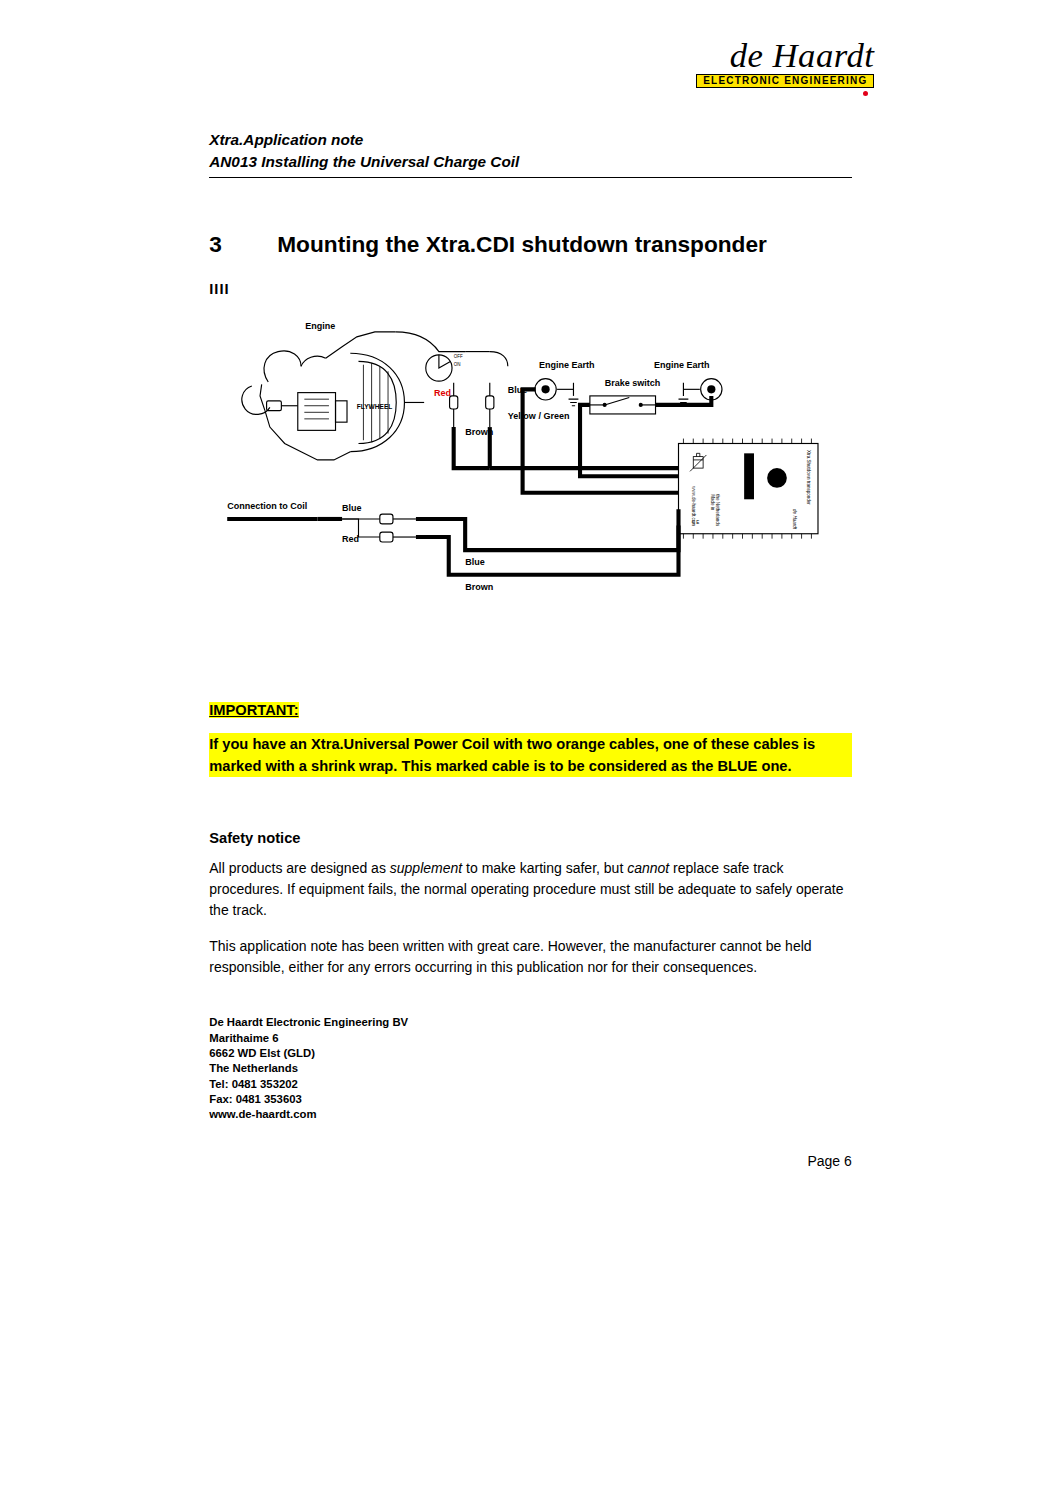de Haardt
ELECTRONIC ENGINEERING
Xtra.Application note
AN013 Installing the Universal Charge Coil
3 Mounting the Xtra.CDI shutdown transponder
IIII
Engine FLYWHEEL OFF ON Red Engine Earth Engine Earth Brake switch Blue Yellow / Green Brown C E Xtra.Shutdown transponder www.de-haardt.com Made in the Netherlands de Haardt Connection to Coil Blue Red Blue Brown
IMPORTANT:
If you have an Xtra.Universal Power Coil with two orange cables, one of these cables is marked with a shrink wrap. This marked cable is to be considered as the BLUE one.
Safety notice
All products are designed as supplement to make karting safer, but cannot replace safe track procedures. If equipment fails, the normal operating procedure must still be adequate to safely operate the track.
This application note has been written with great care. However, the manufacturer cannot be held responsible, either for any errors occurring in this publication nor for their consequences.
De Haardt Electronic Engineering BV
Marithaime 6
6662 WD Elst (GLD)
The Netherlands
Tel: 0481 353202
Fax: 0481 353603
www.de-haardt.com
Page 6